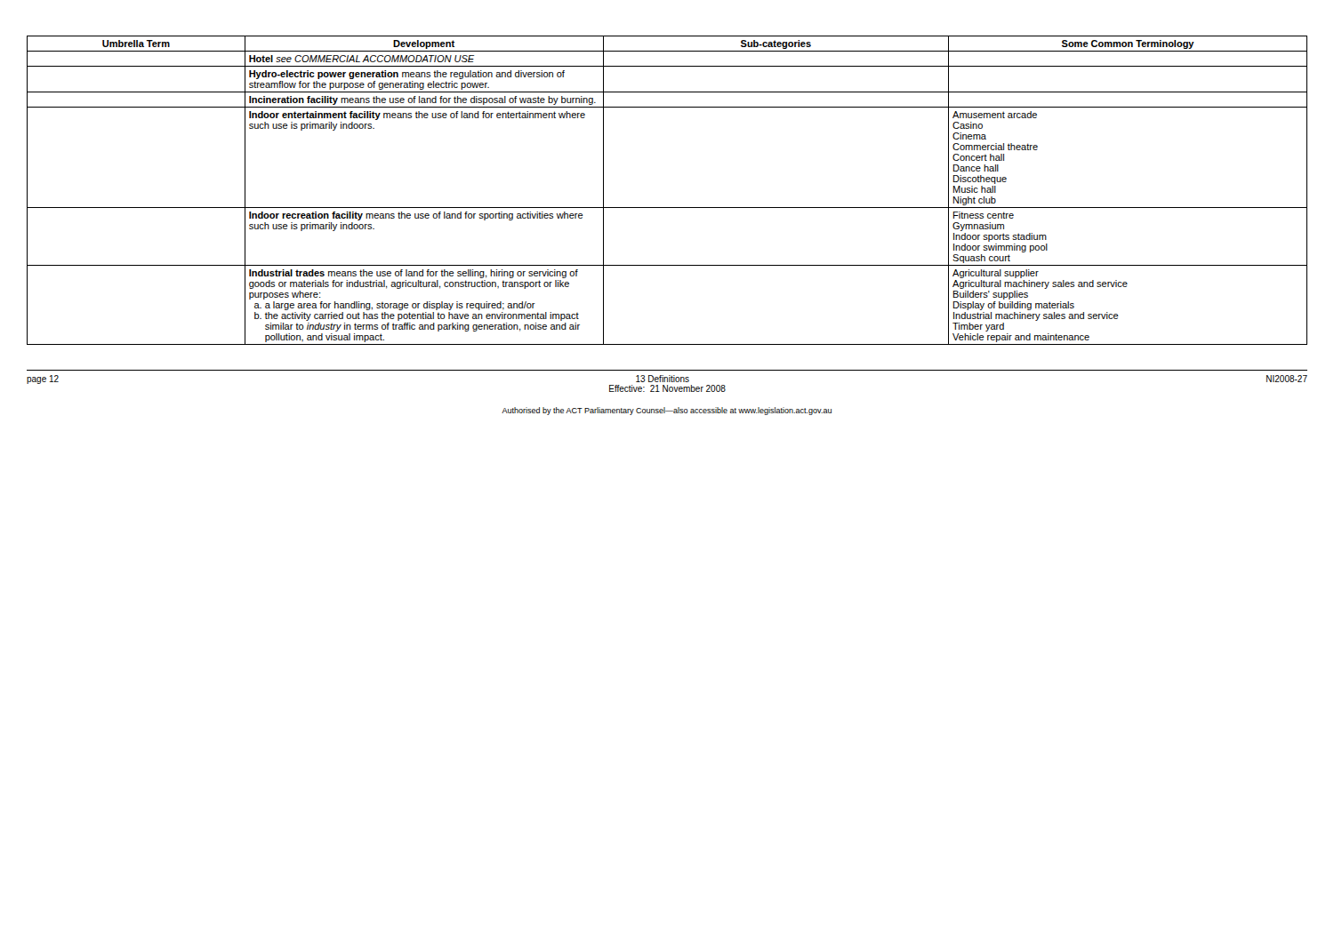| Umbrella Term | Development | Sub-categories | Some Common Terminology |
| --- | --- | --- | --- |
| | Hotel see COMMERCIAL ACCOMMODATION USE | | |
| | Hydro-electric power generation means the regulation and diversion of streamflow for the purpose of generating electric power. | | |
| | Incineration facility means the use of land for the disposal of waste by burning. | | |
| | Indoor entertainment facility means the use of land for entertainment where such use is primarily indoors. | | Amusement arcade Casino Cinema Commercial theatre Concert hall Dance hall Discotheque Music hall Night club |
| | Indoor recreation facility means the use of land for sporting activities where such use is primarily indoors. | | Fitness centre Gymnasium Indoor sports stadium Indoor swimming pool Squash court |
| | Industrial trades means the use of land for the selling, hiring or servicing of goods or materials for industrial, agricultural, construction, transport or like purposes where: a large area for handling, storage or display is required; and/or the activity carried out has the potential to have an environmental impact similar to industry in terms of traffic and parking generation, noise and air pollution, and visual impact. | | Agricultural supplier Agricultural machinery sales and service Builders' supplies Display of building materials Industrial machinery sales and service Timber yard Vehicle repair and maintenance |
page 12
NI2008-27
13 Definitions
Effective: 21 November 2008
Authorised by the ACT Parliamentary Counsel—also accessible at www.legislation.act.gov.au